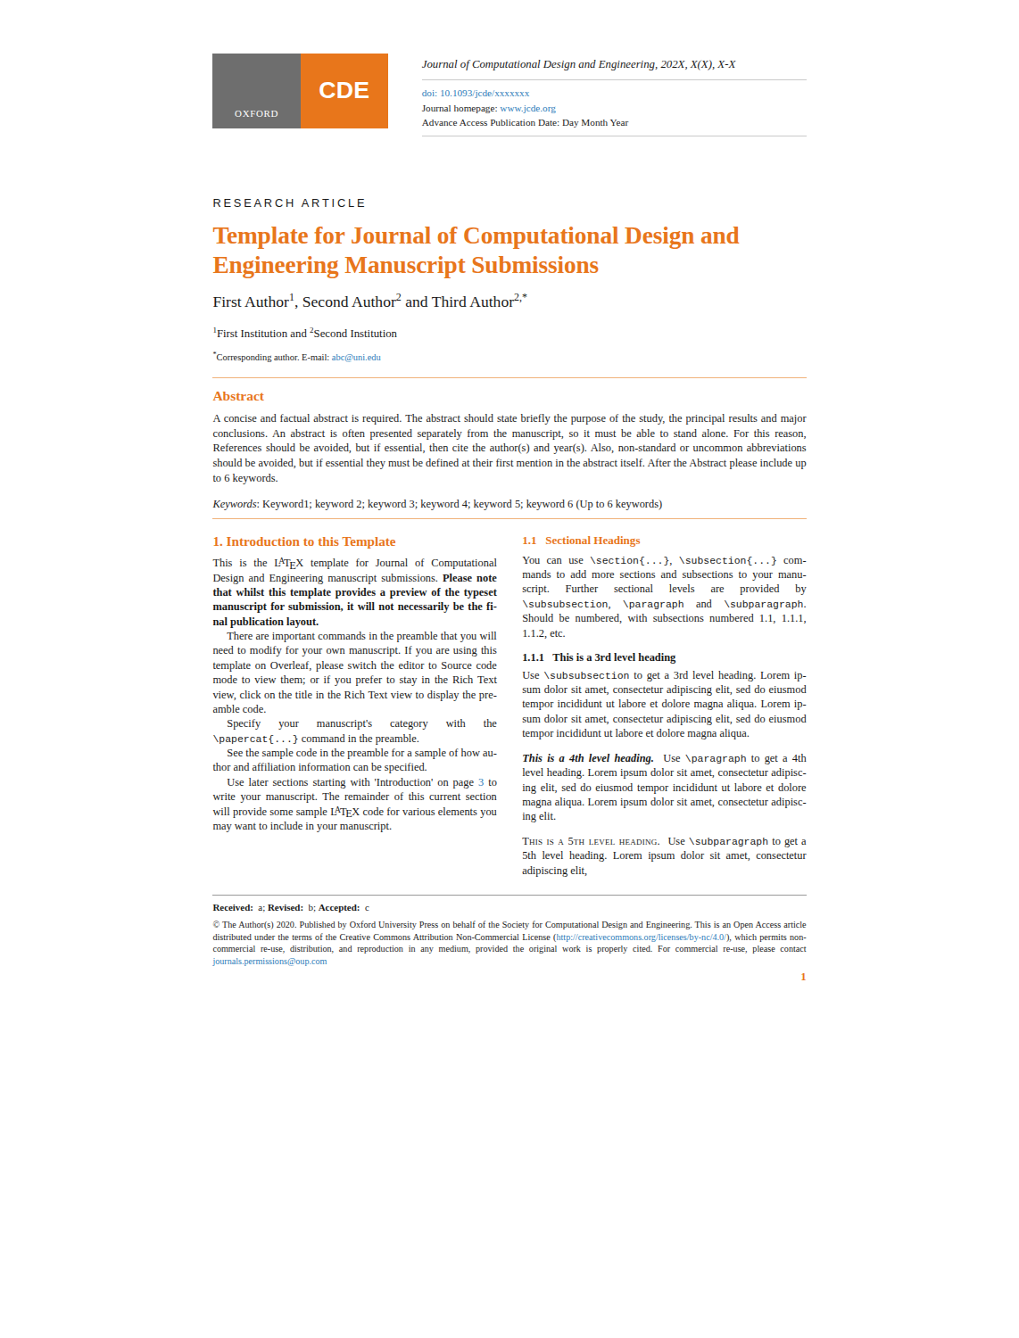OXFORD
CDE
Journal of Computational Design and Engineering, 202X, X(X), X-X
doi: 10.1093/jcde/xxxxxxx
Journal homepage: www.jcde.org
Advance Access Publication Date: Day Month Year
RESEARCH ARTICLE
Template for Journal of Computational Design and Engineering Manuscript Submissions
First Author1, Second Author2 and Third Author2,*
1First Institution and 2Second Institution
*Corresponding author. E-mail: abc@uni.edu
Abstract
A concise and factual abstract is required. The abstract should state briefly the purpose of the study, the principal results and major conclusions. An abstract is often presented separately from the manuscript, so it must be able to stand alone. For this reason, References should be avoided, but if essential, then cite the author(s) and year(s). Also, non-standard or uncommon abbreviations should be avoided, but if essential they must be defined at their first mention in the abstract itself. After the Abstract please include up to 6 keywords.
Keywords: Keyword1; keyword 2; keyword 3; keyword 4; keyword 5; keyword 6 (Up to 6 keywords)
1. Introduction to this Template
This is the La Te X template for Journal of Computational Design and Engineering manuscript submissions. Please note that whilst this template provides a preview of the typeset manuscript for submission, it will not necessarily be the final publication layout.
There are important commands in the preamble that you will need to modify for your own manuscript. If you are using this template on Overleaf, please switch the editor to Source code mode to view them; or if you prefer to stay in the Rich Text view, click on the title in the Rich Text view to display the preamble code.
Specify your manuscript's category with the \papercat{...} command in the preamble.
See the sample code in the preamble for a sample of how author and affiliation information can be specified.
Use later sections starting with 'Introduction' on page 3 to write your manuscript. The remainder of this current section will provide some sample La Te X code for various elements you may want to include in your manuscript.
1.1 Sectional Headings
You can use \section{...}, \subsection{...} commands to add more sections and subsections to your manuscript. Further sectional levels are provided by \subsubsection, \paragraph and \subparagraph. Should be numbered, with subsections numbered 1.1, 1.1.1, 1.1.2, etc.
1.1.1 This is a 3rd level heading
Use \subsubsection to get a 3rd level heading. Lorem ipsum dolor sit amet, consectetur adipiscing elit, sed do eiusmod tempor incididunt ut labore et dolore magna aliqua. Lorem ipsum dolor sit amet, consectetur adipiscing elit, sed do eiusmod tempor incididunt ut labore et dolore magna aliqua.
This is a 4th level heading. Use \paragraph to get a 4th level heading. Lorem ipsum dolor sit amet, consectetur adipiscing elit, sed do eiusmod tempor incididunt ut labore et dolore magna aliqua. Lorem ipsum dolor sit amet, consectetur adipiscing elit.
This is a 5th level heading. Use \subparagraph to get a 5th level heading. Lorem ipsum dolor sit amet, consectetur adipiscing elit,
Received: a; Revised: b; Accepted: c
© The Author(s) 2020. Published by Oxford University Press on behalf of the Society for Computational Design and Engineering. This is an Open Access article distributed under the terms of the Creative Commons Attribution Non-Commercial License (http://creativecommons.org/licenses/by-nc/4.0/), which permits non-commercial re-use, distribution, and reproduction in any medium, provided the original work is properly cited. For commercial re-use, please contact journals.permissions@oup.com
1